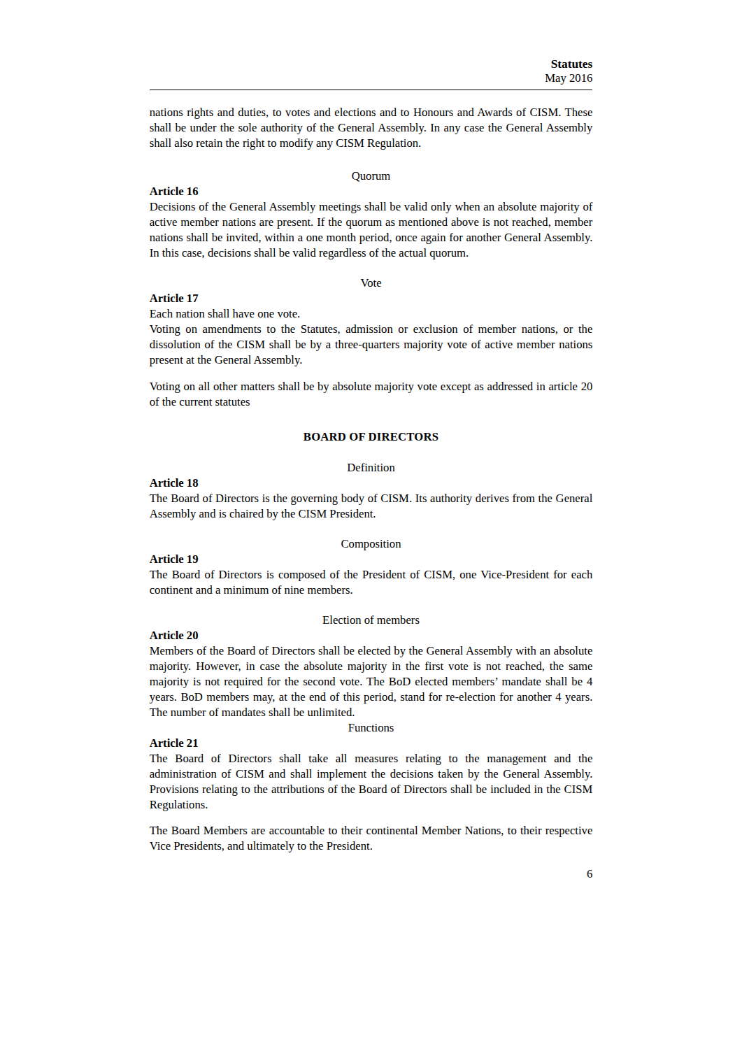Statutes
May 2016
nations rights and duties, to votes and elections and to Honours and Awards of CISM. These shall be under the sole authority of the General Assembly. In any case the General Assembly shall also retain the right to modify any CISM Regulation.
Quorum
Article 16
Decisions of the General Assembly meetings shall be valid only when an absolute majority of active member nations are present. If the quorum as mentioned above is not reached, member nations shall be invited, within a one month period, once again for another General Assembly. In this case, decisions shall be valid regardless of the actual quorum.
Vote
Article 17
Each nation shall have one vote.
Voting on amendments to the Statutes, admission or exclusion of member nations, or the dissolution of the CISM shall be by a three-quarters majority vote of active member nations present at the General Assembly.
Voting on all other matters shall be by absolute majority vote except as addressed in article 20 of the current statutes
BOARD OF DIRECTORS
Definition
Article 18
The Board of Directors is the governing body of CISM. Its authority derives from the General Assembly and is chaired by the CISM President.
Composition
Article 19
The Board of Directors is composed of the President of CISM, one Vice-President for each continent and a minimum of nine members.
Election of members
Article 20
Members of the Board of Directors shall be elected by the General Assembly with an absolute majority. However, in case the absolute majority in the first vote is not reached, the same majority is not required for the second vote. The BoD elected members’ mandate shall be 4 years. BoD members may, at the end of this period, stand for re-election for another 4 years. The number of mandates shall be unlimited.
Functions
Article 21
The Board of Directors shall take all measures relating to the management and the administration of CISM and shall implement the decisions taken by the General Assembly. Provisions relating to the attributions of the Board of Directors shall be included in the CISM Regulations.
The Board Members are accountable to their continental Member Nations, to their respective Vice Presidents, and ultimately to the President.
6